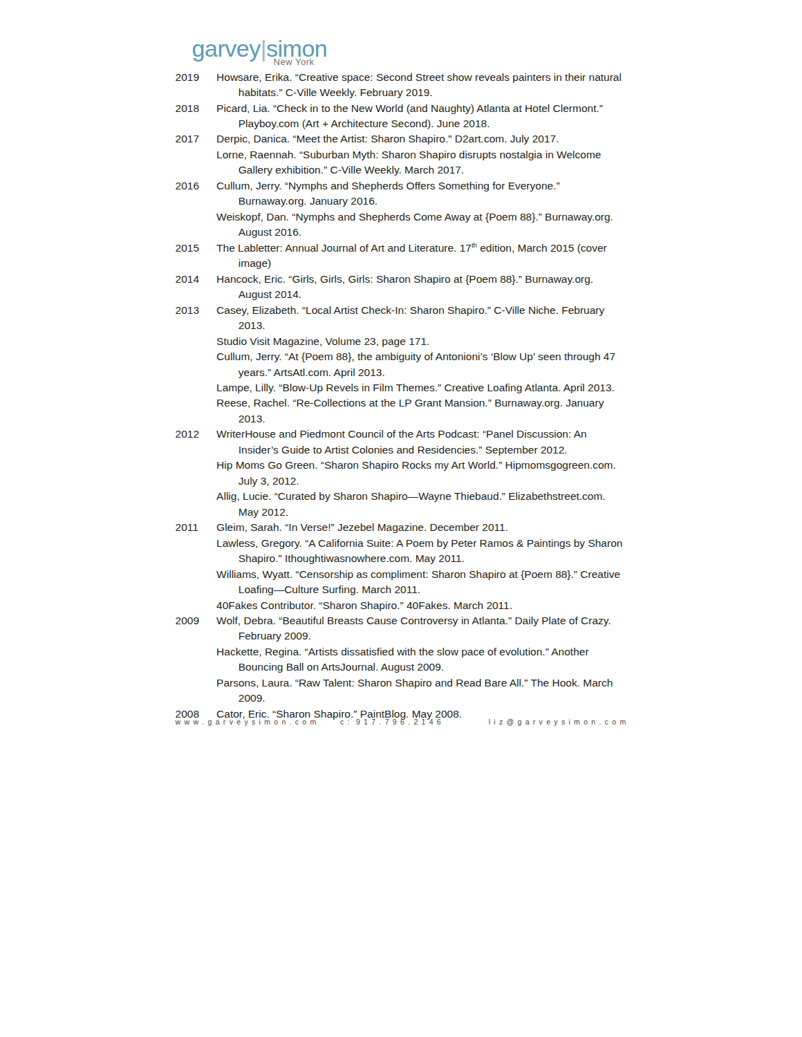garvey|simon
New York
| 2019 | Howsare, Erika. “Creative space: Second Street show reveals painters in their natural habitats.” C-Ville Weekly. February 2019. |
| 2018 | Picard, Lia. “Check in to the New World (and Naughty) Atlanta at Hotel Clermont.” Playboy.com (Art + Architecture Second). June 2018. |
| 2017 | Derpic, Danica. “Meet the Artist: Sharon Shapiro.” D2art.com. July 2017. Lorne, Raennah. “Suburban Myth: Sharon Shapiro disrupts nostalgia in Welcome Gallery exhibition.” C-Ville Weekly. March 2017. |
| 2016 | Cullum, Jerry. “Nymphs and Shepherds Offers Something for Everyone.” Burnaway.org. January 2016. Weiskopf, Dan. “Nymphs and Shepherds Come Away at {Poem 88}.” Burnaway.org. August 2016. |
| 2015 | The Labletter: Annual Journal of Art and Literature. 17 th edition, March 2015 (cover image) |
| 2014 | Hancock, Eric. “Girls, Girls, Girls: Sharon Shapiro at {Poem 88}.” Burnaway.org. August 2014. |
| 2013 | Casey, Elizabeth. “Local Artist Check-In: Sharon Shapiro.” C-Ville Niche. February 2013. Studio Visit Magazine, Volume 23, page 171. Cullum, Jerry. “At {Poem 88}, the ambiguity of Antonioni’s ‘Blow Up’ seen through 47 years.” ArtsAtl.com. April 2013. Lampe, Lilly. “Blow-Up Revels in Film Themes.” Creative Loafing Atlanta. April 2013. Reese, Rachel. “Re-Collections at the LP Grant Mansion.” Burnaway.org. January 2013. |
| 2012 | WriterHouse and Piedmont Council of the Arts Podcast: “Panel Discussion: An Insider’s Guide to Artist Colonies and Residencies.” September 2012. Hip Moms Go Green. “Sharon Shapiro Rocks my Art World.” Hipmomsgogreen.com. July 3, 2012. Allig, Lucie. “Curated by Sharon Shapiro—Wayne Thiebaud.” Elizabethstreet.com. May 2012. |
| 2011 | Gleim, Sarah. “In Verse!” Jezebel Magazine. December 2011. Lawless, Gregory. “A California Suite: A Poem by Peter Ramos & Paintings by Sharon Shapiro.” Ithoughtiwasnowhere.com. May 2011. Williams, Wyatt. “Censorship as compliment: Sharon Shapiro at {Poem 88}.” Creative Loafing—Culture Surfing. March 2011. 40Fakes Contributor. “Sharon Shapiro.” 40Fakes. March 2011. |
| 2009 | Wolf, Debra. “Beautiful Breasts Cause Controversy in Atlanta.” Daily Plate of Crazy. February 2009. Hackette, Regina. “Artists dissatisfied with the slow pace of evolution.” Another Bouncing Ball on ArtsJournal. August 2009. Parsons, Laura. “Raw Talent: Sharon Shapiro and Read Bare All.” The Hook. March 2009. |
| 2008 | Cator, Eric. “Sharon Shapiro.” PaintBlog. May 2008. |
w w w . g a r v e y s i m o n . c o m c : 9 1 7 . 7 9 6 . 2 1 4 6 l i z @ g a r v e y s i m o n . c o m